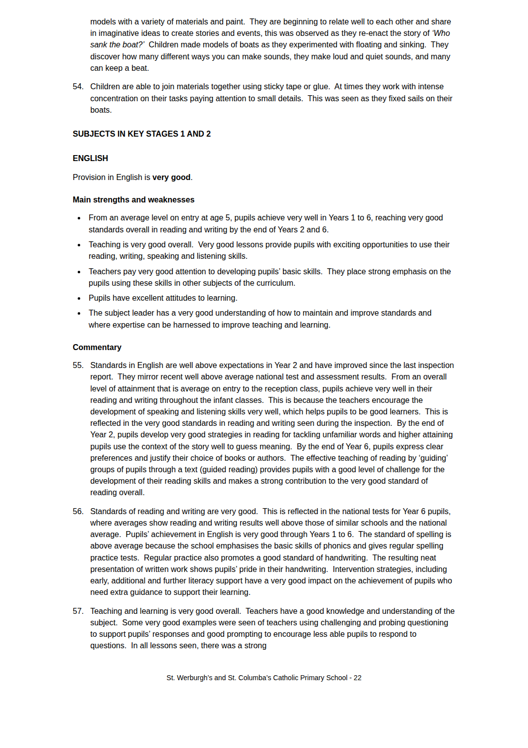models with a variety of materials and paint. They are beginning to relate well to each other and share in imaginative ideas to create stories and events, this was observed as they re-enact the story of ‘Who sank the boat?’ Children made models of boats as they experimented with floating and sinking. They discover how many different ways you can make sounds, they make loud and quiet sounds, and many can keep a beat.
54. Children are able to join materials together using sticky tape or glue. At times they work with intense concentration on their tasks paying attention to small details. This was seen as they fixed sails on their boats.
SUBJECTS IN KEY STAGES 1 AND 2
ENGLISH
Provision in English is very good.
Main strengths and weaknesses
From an average level on entry at age 5, pupils achieve very well in Years 1 to 6, reaching very good standards overall in reading and writing by the end of Years 2 and 6.
Teaching is very good overall. Very good lessons provide pupils with exciting opportunities to use their reading, writing, speaking and listening skills.
Teachers pay very good attention to developing pupils’ basic skills. They place strong emphasis on the pupils using these skills in other subjects of the curriculum.
Pupils have excellent attitudes to learning.
The subject leader has a very good understanding of how to maintain and improve standards and where expertise can be harnessed to improve teaching and learning.
Commentary
55. Standards in English are well above expectations in Year 2 and have improved since the last inspection report. They mirror recent well above average national test and assessment results. From an overall level of attainment that is average on entry to the reception class, pupils achieve very well in their reading and writing throughout the infant classes. This is because the teachers encourage the development of speaking and listening skills very well, which helps pupils to be good learners. This is reflected in the very good standards in reading and writing seen during the inspection. By the end of Year 2, pupils develop very good strategies in reading for tackling unfamiliar words and higher attaining pupils use the context of the story well to guess meaning. By the end of Year 6, pupils express clear preferences and justify their choice of books or authors. The effective teaching of reading by ‘guiding’ groups of pupils through a text (guided reading) provides pupils with a good level of challenge for the development of their reading skills and makes a strong contribution to the very good standard of reading overall.
56. Standards of reading and writing are very good. This is reflected in the national tests for Year 6 pupils, where averages show reading and writing results well above those of similar schools and the national average. Pupils’ achievement in English is very good through Years 1 to 6. The standard of spelling is above average because the school emphasises the basic skills of phonics and gives regular spelling practice tests. Regular practice also promotes a good standard of handwriting. The resulting neat presentation of written work shows pupils’ pride in their handwriting. Intervention strategies, including early, additional and further literacy support have a very good impact on the achievement of pupils who need extra guidance to support their learning.
57. Teaching and learning is very good overall. Teachers have a good knowledge and understanding of the subject. Some very good examples were seen of teachers using challenging and probing questioning to support pupils’ responses and good prompting to encourage less able pupils to respond to questions. In all lessons seen, there was a strong
St. Werburgh’s and St. Columba’s Catholic Primary School - 22